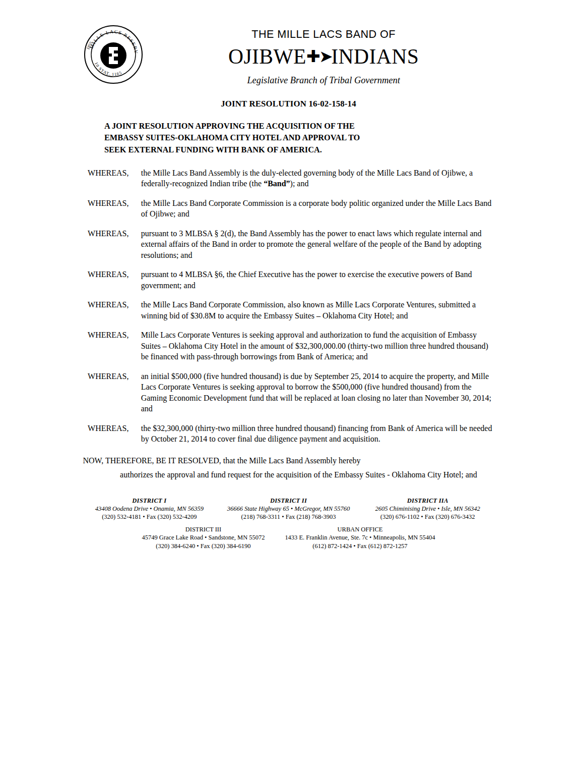MILLE LACS RESERVATION 10 STAT. 1165 1855
THE MILLE LACS BAND OF
OJIBWE✚➤INDIANS
Legislative Branch of Tribal Government
JOINT RESOLUTION 16-02-158-14
A JOINT RESOLUTION APPROVING THE ACQUISITION OF THE
EMBASSY SUITES-OKLAHOMA CITY HOTEL AND APPROVAL TO
SEEK EXTERNAL FUNDING WITH BANK OF AMERICA.
WHEREAS,
the Mille Lacs Band Assembly is the duly-elected governing body of the Mille Lacs Band of Ojibwe, a federally-recognized Indian tribe (the “Band”); and
WHEREAS,
the Mille Lacs Band Corporate Commission is a corporate body politic organized under the Mille Lacs Band of Ojibwe; and
WHEREAS,
pursuant to 3 MLBSA § 2(d), the Band Assembly has the power to enact laws which regulate internal and external affairs of the Band in order to promote the general welfare of the people of the Band by adopting resolutions; and
WHEREAS,
pursuant to 4 MLBSA §6, the Chief Executive has the power to exercise the executive powers of Band government; and
WHEREAS,
the Mille Lacs Band Corporate Commission, also known as Mille Lacs Corporate Ventures, submitted a winning bid of $30.8M to acquire the Embassy Suites – Oklahoma City Hotel; and
WHEREAS,
Mille Lacs Corporate Ventures is seeking approval and authorization to fund the acquisition of Embassy Suites – Oklahoma City Hotel in the amount of $32,300,000.00 (thirty-two million three hundred thousand) be financed with pass-through borrowings from Bank of America; and
WHEREAS,
an initial $500,000 (five hundred thousand) is due by September 25, 2014 to acquire the property, and Mille Lacs Corporate Ventures is seeking approval to borrow the $500,000 (five hundred thousand) from the Gaming Economic Development fund that will be replaced at loan closing no later than November 30, 2014; and
WHEREAS,
the $32,300,000 (thirty-two million three hundred thousand) financing from Bank of America will be needed by October 21, 2014 to cover final due diligence payment and acquisition.
NOW, THEREFORE, BE IT RESOLVED, that the Mille Lacs Band Assembly hereby
authorizes the approval and fund request for the acquisition of the Embassy Suites - Oklahoma City Hotel; and
DISTRICT I
43408 Oodena Drive • Onamia, MN 56359
(320) 532-4181 • Fax (320) 532-4209
DISTRICT II
36666 State Highway 65 • McGregor, MN 55760
(218) 768-3311 • Fax (218) 768-3903
DISTRICT IIA
2605 Chiminising Drive • Isle, MN 56342
(320) 676-1102 • Fax (320) 676-3432
DISTRICT III
45749 Grace Lake Road • Sandstone, MN 55072
(320) 384-6240 • Fax (320) 384-6190
URBAN OFFICE
1433 E. Franklin Avenue, Ste. 7c • Minneapolis, MN 55404
(612) 872-1424 • Fax (612) 872-1257